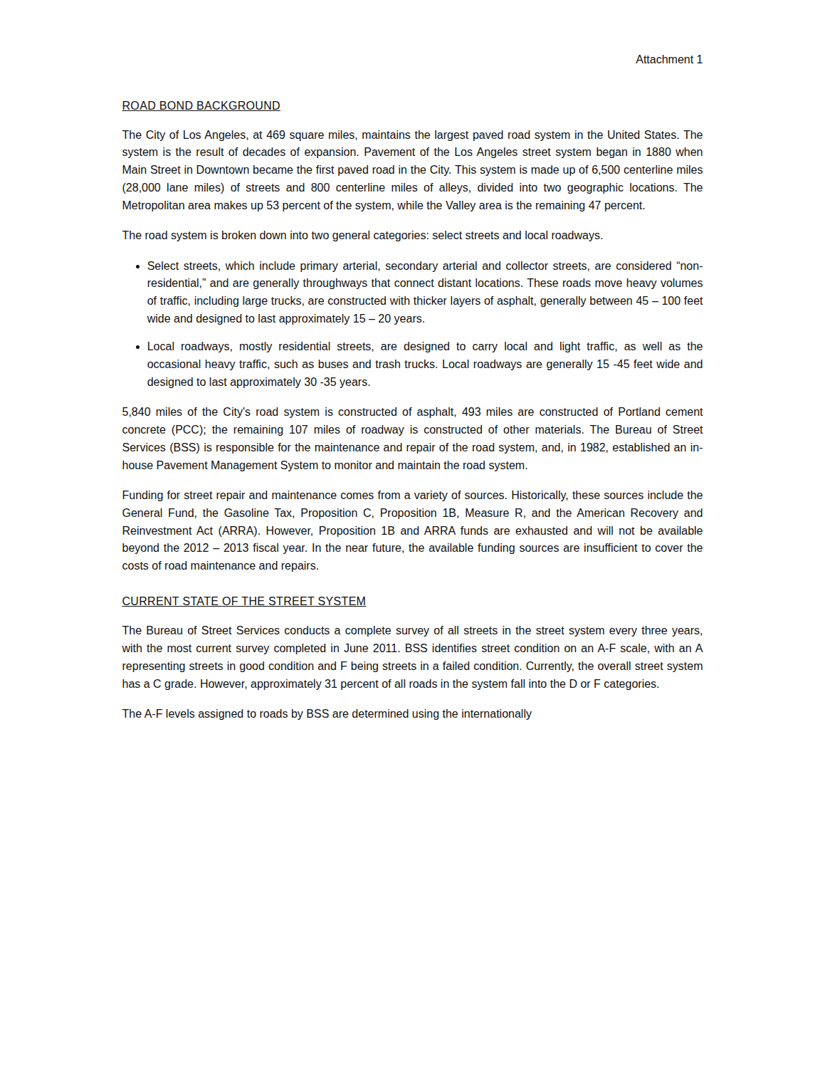Attachment 1
ROAD BOND BACKGROUND
The City of Los Angeles, at 469 square miles, maintains the largest paved road system in the United States. The system is the result of decades of expansion. Pavement of the Los Angeles street system began in 1880 when Main Street in Downtown became the first paved road in the City. This system is made up of 6,500 centerline miles (28,000 lane miles) of streets and 800 centerline miles of alleys, divided into two geographic locations. The Metropolitan area makes up 53 percent of the system, while the Valley area is the remaining 47 percent.
The road system is broken down into two general categories: select streets and local roadways.
Select streets, which include primary arterial, secondary arterial and collector streets, are considered “non-residential,” and are generally throughways that connect distant locations. These roads move heavy volumes of traffic, including large trucks, are constructed with thicker layers of asphalt, generally between 45 – 100 feet wide and designed to last approximately 15 – 20 years.
Local roadways, mostly residential streets, are designed to carry local and light traffic, as well as the occasional heavy traffic, such as buses and trash trucks. Local roadways are generally 15 -45 feet wide and designed to last approximately 30 -35 years.
5,840 miles of the City's road system is constructed of asphalt, 493 miles are constructed of Portland cement concrete (PCC); the remaining 107 miles of roadway is constructed of other materials. The Bureau of Street Services (BSS) is responsible for the maintenance and repair of the road system, and, in 1982, established an in-house Pavement Management System to monitor and maintain the road system.
Funding for street repair and maintenance comes from a variety of sources. Historically, these sources include the General Fund, the Gasoline Tax, Proposition C, Proposition 1B, Measure R, and the American Recovery and Reinvestment Act (ARRA). However, Proposition 1B and ARRA funds are exhausted and will not be available beyond the 2012 – 2013 fiscal year. In the near future, the available funding sources are insufficient to cover the costs of road maintenance and repairs.
CURRENT STATE OF THE STREET SYSTEM
The Bureau of Street Services conducts a complete survey of all streets in the street system every three years, with the most current survey completed in June 2011. BSS identifies street condition on an A-F scale, with an A representing streets in good condition and F being streets in a failed condition. Currently, the overall street system has a C grade. However, approximately 31 percent of all roads in the system fall into the D or F categories.
The A-F levels assigned to roads by BSS are determined using the internationally